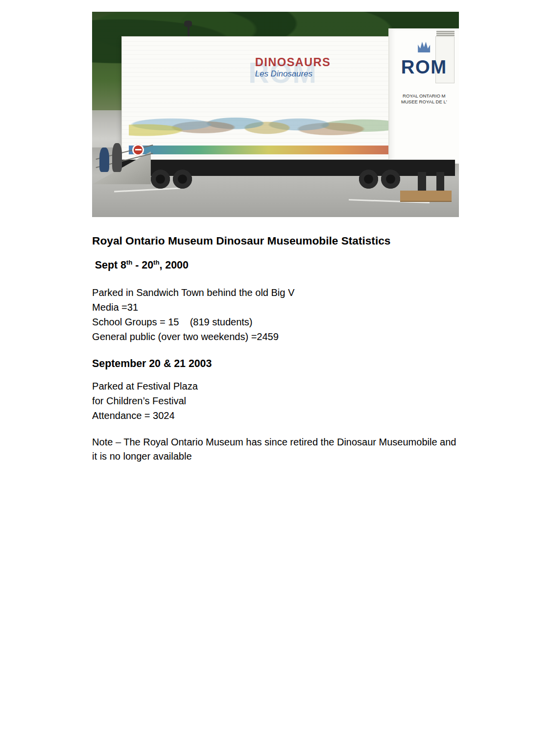ROM
DINOSAURS
Les Dinosaures
ROM
ROYAL ONTARIO M
MUSEE ROYAL DE L'
Royal Ontario Museum Dinosaur Museumobile Statistics
Sept 8th - 20th, 2000
Parked in Sandwich Town behind the old Big V
Media =31
School Groups = 15 (819 students)
General public (over two weekends) =2459
September 20 & 21 2003
Parked at Festival Plaza
for Children’s Festival
Attendance = 3024
Note – The Royal Ontario Museum has since retired the Dinosaur Museumobile and it is no longer available